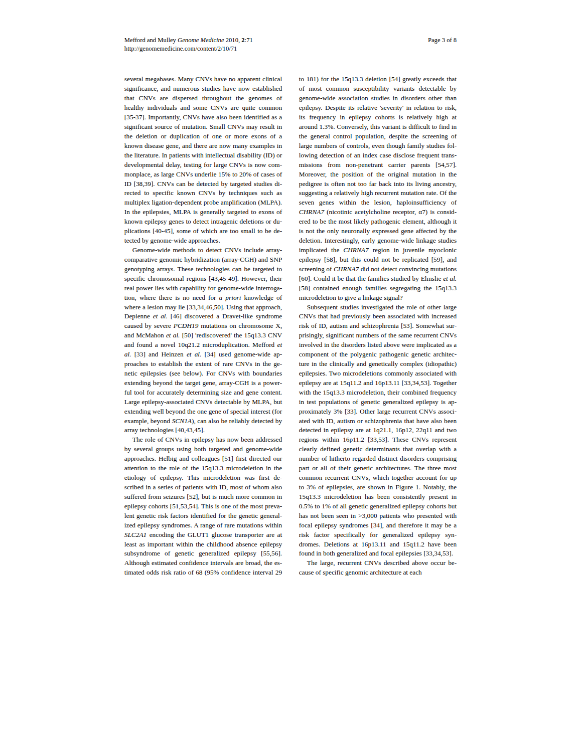Mefford and Mulley Genome Medicine 2010, 2:71
http://genomemedicine.com/content/2/10/71
Page 3 of 8
several megabases. Many CNVs have no apparent clinical significance, and numerous studies have now established that CNVs are dispersed throughout the genomes of healthy individuals and some CNVs are quite common [35-37]. Importantly, CNVs have also been identified as a significant source of mutation. Small CNVs may result in the deletion or duplication of one or more exons of a known disease gene, and there are now many examples in the literature. In patients with intellectual disability (ID) or developmental delay, testing for large CNVs is now commonplace, as large CNVs underlie 15% to 20% of cases of ID [38,39]. CNVs can be detected by targeted studies directed to specific known CNVs by techniques such as multiplex ligation-dependent probe amplification (MLPA). In the epilepsies, MLPA is generally targeted to exons of known epilepsy genes to detect intragenic deletions or duplications [40-45], some of which are too small to be detected by genome-wide approaches.
Genome-wide methods to detect CNVs include array-comparative genomic hybridization (array-CGH) and SNP genotyping arrays. These technologies can be targeted to specific chromosomal regions [43,45-49]. However, their real power lies with capability for genome-wide interrogation, where there is no need for a priori knowledge of where a lesion may lie [33,34,46,50]. Using that approach, Depienne et al. [46] discovered a Dravet-like syndrome caused by severe PCDH19 mutations on chromosome X, and McMahon et al. [50] 'rediscovered' the 15q13.3 CNV and found a novel 10q21.2 microduplication. Mefford et al. [33] and Heinzen et al. [34] used genome-wide approaches to establish the extent of rare CNVs in the genetic epilepsies (see below). For CNVs with boundaries extending beyond the target gene, array-CGH is a powerful tool for accurately determining size and gene content. Large epilepsy-associated CNVs detectable by MLPA, but extending well beyond the one gene of special interest (for example, beyond SCN1A), can also be reliably detected by array technologies [40,43,45].
The role of CNVs in epilepsy has now been addressed by several groups using both targeted and genome-wide approaches. Helbig and colleagues [51] first directed our attention to the role of the 15q13.3 microdeletion in the etiology of epilepsy. This microdeletion was first described in a series of patients with ID, most of whom also suffered from seizures [52], but is much more common in epilepsy cohorts [51,53,54]. This is one of the most prevalent genetic risk factors identified for the genetic generalized epilepsy syndromes. A range of rare mutations within SLC2A1 encoding the GLUT1 glucose transporter are at least as important within the childhood absence epilepsy subsyndrome of genetic generalized epilepsy [55,56]. Although estimated confidence intervals are broad, the estimated odds risk ratio of 68 (95% confidence interval 29 to 181) for the 15q13.3 deletion [54] greatly exceeds that of most common susceptibility variants detectable by genome-wide association studies in disorders other than epilepsy. Despite its relative 'severity' in relation to risk, its frequency in epilepsy cohorts is relatively high at around 1.3%. Conversely, this variant is difficult to find in the general control population, despite the screening of large numbers of controls, even though family studies following detection of an index case disclose frequent transmissions from non-penetrant carrier parents [54,57]. Moreover, the position of the original mutation in the pedigree is often not too far back into its living ancestry, suggesting a relatively high recurrent mutation rate. Of the seven genes within the lesion, haploinsufficiency of CHRNA7 (nicotinic acetylcholine receptor, α7) is considered to be the most likely pathogenic element, although it is not the only neuronally expressed gene affected by the deletion. Interestingly, early genome-wide linkage studies implicated the CHRNA7 region in juvenile myoclonic epilepsy [58], but this could not be replicated [59], and screening of CHRNA7 did not detect convincing mutations [60]. Could it be that the families studied by Elmslie et al. [58] contained enough families segregating the 15q13.3 microdeletion to give a linkage signal?
Subsequent studies investigated the role of other large CNVs that had previously been associated with increased risk of ID, autism and schizophrenia [53]. Somewhat surprisingly, significant numbers of the same recurrent CNVs involved in the disorders listed above were implicated as a component of the polygenic pathogenic genetic architecture in the clinically and genetically complex (idiopathic) epilepsies. Two microdeletions commonly associated with epilepsy are at 15q11.2 and 16p13.11 [33,34,53]. Together with the 15q13.3 microdeletion, their combined frequency in test populations of genetic generalized epilepsy is approximately 3% [33]. Other large recurrent CNVs associated with ID, autism or schizophrenia that have also been detected in epilepsy are at 1q21.1, 16p12, 22q11 and two regions within 16p11.2 [33,53]. These CNVs represent clearly defined genetic determinants that overlap with a number of hitherto regarded distinct disorders comprising part or all of their genetic architectures. The three most common recurrent CNVs, which together account for up to 3% of epilepsies, are shown in Figure 1. Notably, the 15q13.3 microdeletion has been consistently present in 0.5% to 1% of all genetic generalized epilepsy cohorts but has not been seen in >3,000 patients who presented with focal epilepsy syndromes [34], and therefore it may be a risk factor specifically for generalized epilepsy syndromes. Deletions at 16p13.11 and 15q11.2 have been found in both generalized and focal epilepsies [33,34,53].
The large, recurrent CNVs described above occur because of specific genomic architecture at each